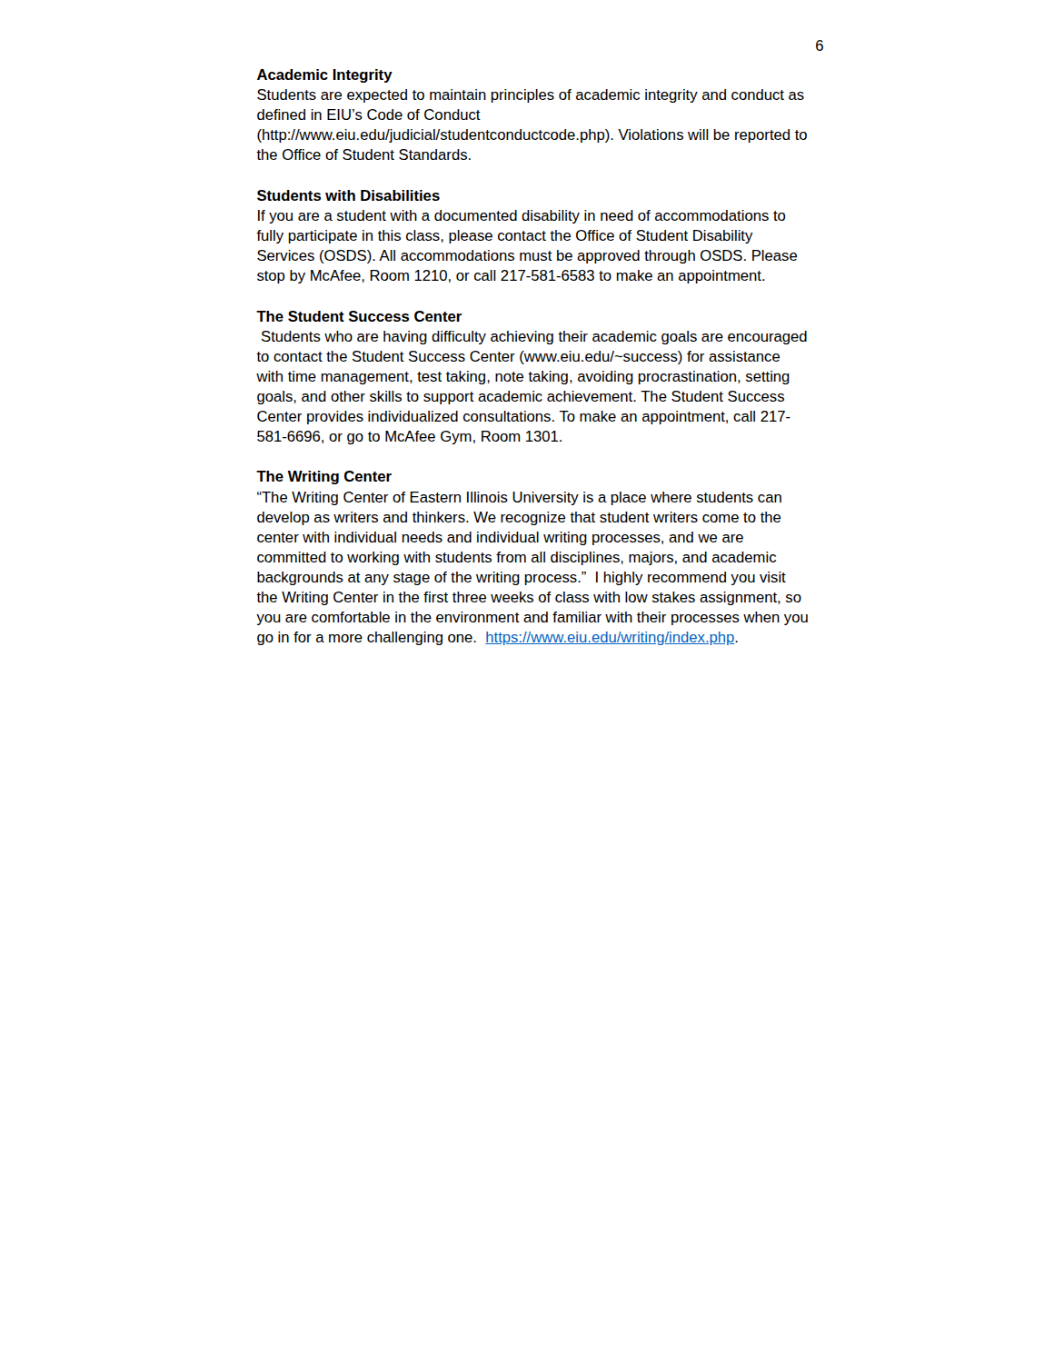6
Academic Integrity
Students are expected to maintain principles of academic integrity and conduct as defined in EIU’s Code of Conduct (http://www.eiu.edu/judicial/studentconductcode.php). Violations will be reported to the Office of Student Standards.
Students with Disabilities
If you are a student with a documented disability in need of accommodations to fully participate in this class, please contact the Office of Student Disability Services (OSDS). All accommodations must be approved through OSDS. Please stop by McAfee, Room 1210, or call 217-581-6583 to make an appointment.
The Student Success Center
Students who are having difficulty achieving their academic goals are encouraged to contact the Student Success Center (www.eiu.edu/~success) for assistance with time management, test taking, note taking, avoiding procrastination, setting goals, and other skills to support academic achievement. The Student Success Center provides individualized consultations. To make an appointment, call 217-581-6696, or go to McAfee Gym, Room 1301.
The Writing Center
“The Writing Center of Eastern Illinois University is a place where students can develop as writers and thinkers. We recognize that student writers come to the center with individual needs and individual writing processes, and we are committed to working with students from all disciplines, majors, and academic backgrounds at any stage of the writing process.” I highly recommend you visit the Writing Center in the first three weeks of class with low stakes assignment, so you are comfortable in the environment and familiar with their processes when you go in for a more challenging one. https://www.eiu.edu/writing/index.php.